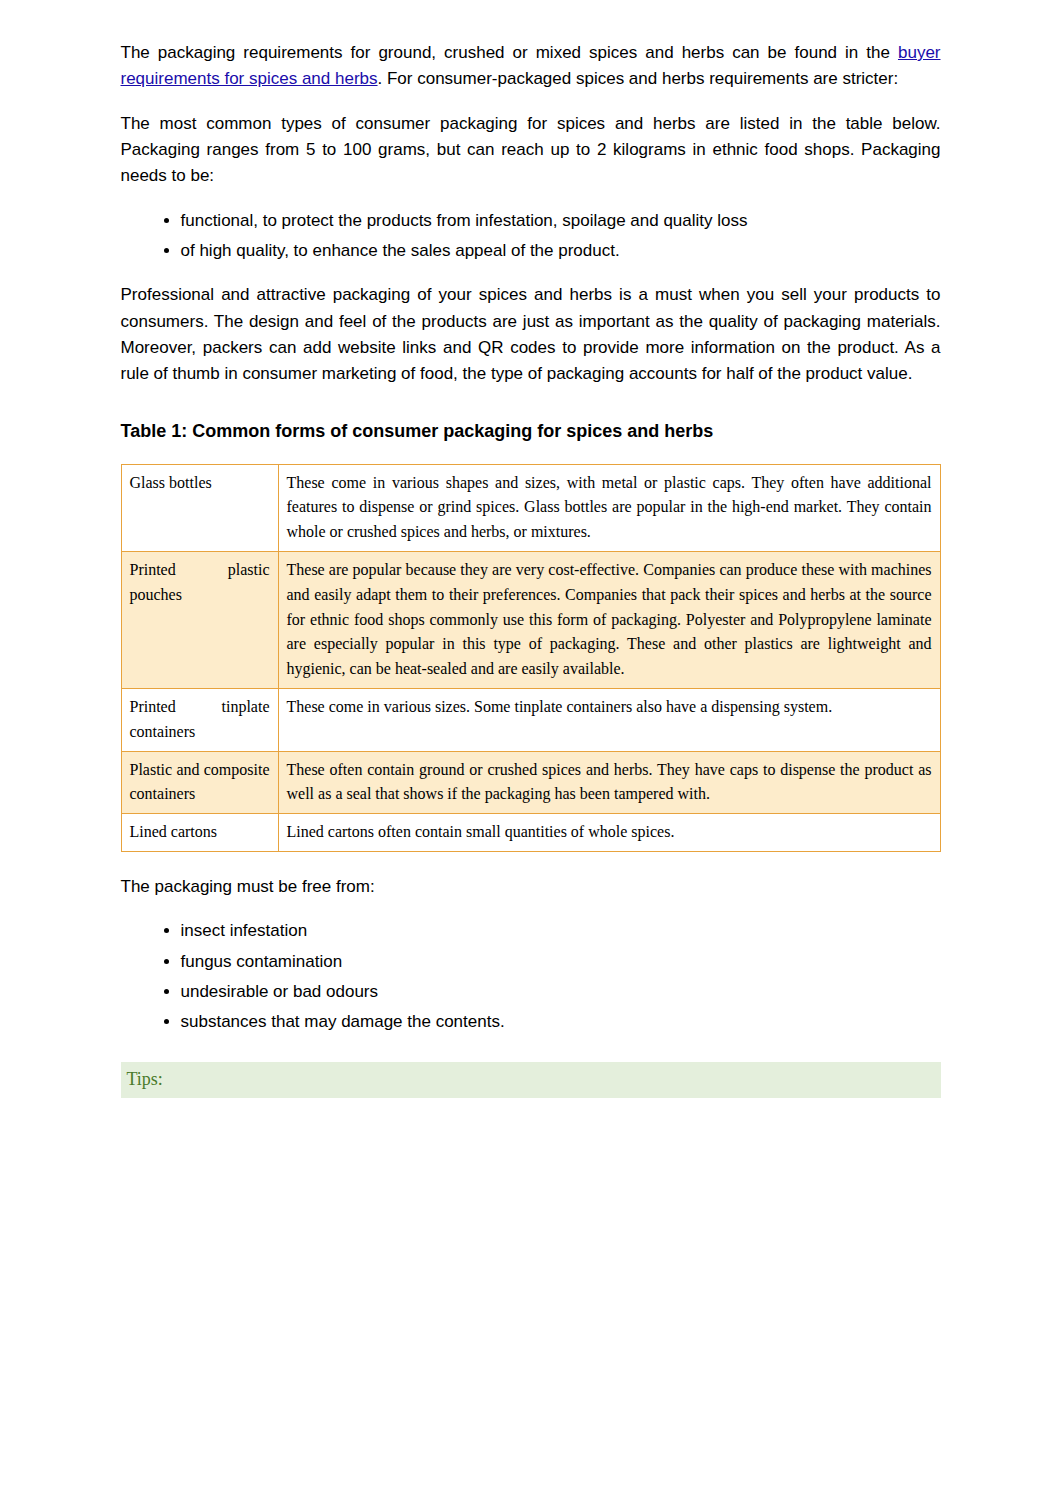The packaging requirements for ground, crushed or mixed spices and herbs can be found in the buyer requirements for spices and herbs. For consumer-packaged spices and herbs requirements are stricter:
The most common types of consumer packaging for spices and herbs are listed in the table below. Packaging ranges from 5 to 100 grams, but can reach up to 2 kilograms in ethnic food shops. Packaging needs to be:
functional, to protect the products from infestation, spoilage and quality loss
of high quality, to enhance the sales appeal of the product.
Professional and attractive packaging of your spices and herbs is a must when you sell your products to consumers. The design and feel of the products are just as important as the quality of packaging materials. Moreover, packers can add website links and QR codes to provide more information on the product. As a rule of thumb in consumer marketing of food, the type of packaging accounts for half of the product value.
Table 1: Common forms of consumer packaging for spices and herbs
| Glass bottles | These come in various shapes and sizes, with metal or plastic caps. They often have additional features to dispense or grind spices. Glass bottles are popular in the high-end market. They contain whole or crushed spices and herbs, or mixtures. |
| Printed plastic pouches | These are popular because they are very cost-effective. Companies can produce these with machines and easily adapt them to their preferences. Companies that pack their spices and herbs at the source for ethnic food shops commonly use this form of packaging. Polyester and Polypropylene laminate are especially popular in this type of packaging. These and other plastics are lightweight and hygienic, can be heat-sealed and are easily available. |
| Printed tinplate containers | These come in various sizes. Some tinplate containers also have a dispensing system. |
| Plastic and composite containers | These often contain ground or crushed spices and herbs. They have caps to dispense the product as well as a seal that shows if the packaging has been tampered with. |
| Lined cartons | Lined cartons often contain small quantities of whole spices. |
The packaging must be free from:
insect infestation
fungus contamination
undesirable or bad odours
substances that may damage the contents.
Tips: